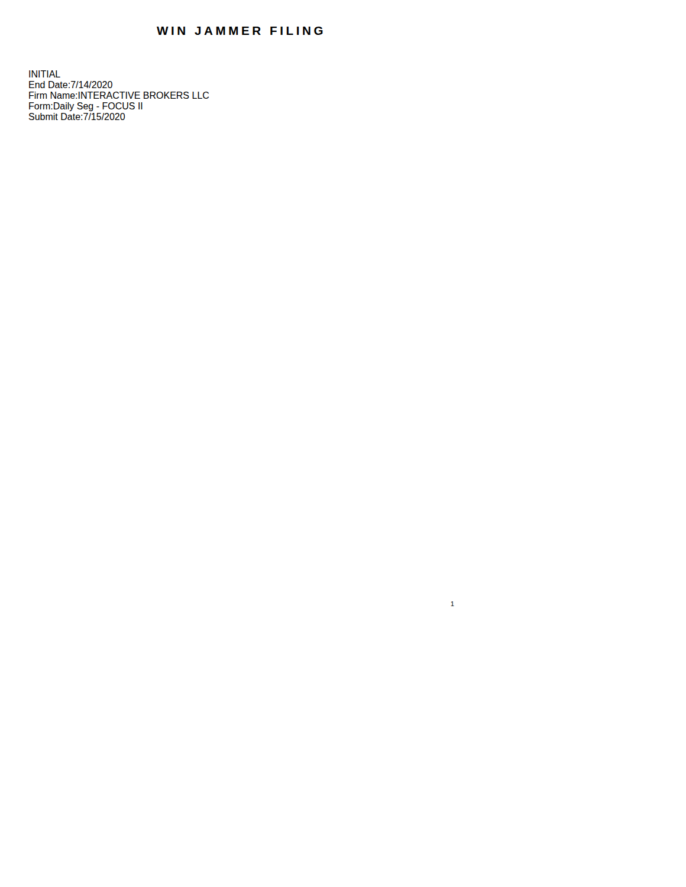WIN JAMMER FILING
INITIAL
End Date:7/14/2020
Firm Name:INTERACTIVE BROKERS LLC
Form:Daily Seg - FOCUS II
Submit Date:7/15/2020
1